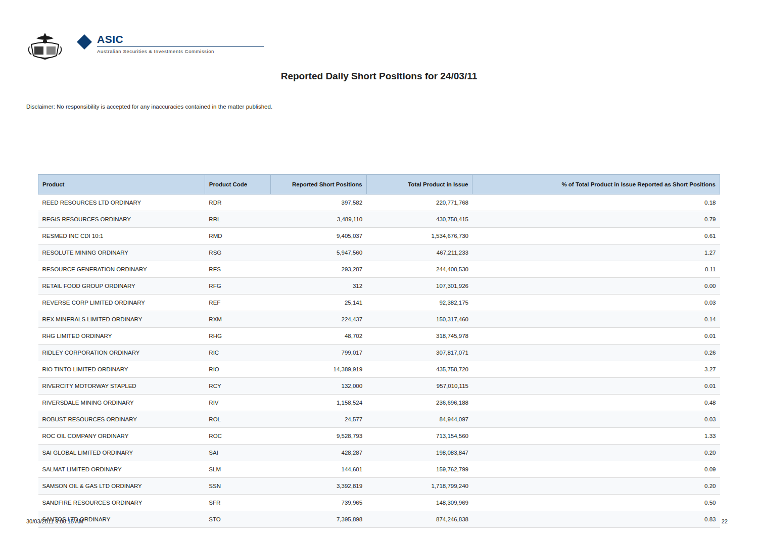ASIC
Australian Securities & Investments Commission
Reported Daily Short Positions for 24/03/11
Disclaimer: No responsibility is accepted for any inaccuracies contained in the matter published.
| Product | Product Code | Reported Short Positions | Total Product in Issue | % of Total Product in Issue Reported as Short Positions |
| --- | --- | --- | --- | --- |
| REED RESOURCES LTD ORDINARY | RDR | 397,582 | 220,771,768 | 0.18 |
| REGIS RESOURCES ORDINARY | RRL | 3,489,110 | 430,750,415 | 0.79 |
| RESMED INC CDI 10:1 | RMD | 9,405,037 | 1,534,676,730 | 0.61 |
| RESOLUTE MINING ORDINARY | RSG | 5,947,560 | 467,211,233 | 1.27 |
| RESOURCE GENERATION ORDINARY | RES | 293,287 | 244,400,530 | 0.11 |
| RETAIL FOOD GROUP ORDINARY | RFG | 312 | 107,301,926 | 0.00 |
| REVERSE CORP LIMITED ORDINARY | REF | 25,141 | 92,382,175 | 0.03 |
| REX MINERALS LIMITED ORDINARY | RXM | 224,437 | 150,317,460 | 0.14 |
| RHG LIMITED ORDINARY | RHG | 48,702 | 318,745,978 | 0.01 |
| RIDLEY CORPORATION ORDINARY | RIC | 799,017 | 307,817,071 | 0.26 |
| RIO TINTO LIMITED ORDINARY | RIO | 14,389,919 | 435,758,720 | 3.27 |
| RIVERCITY MOTORWAY STAPLED | RCY | 132,000 | 957,010,115 | 0.01 |
| RIVERSDALE MINING ORDINARY | RIV | 1,158,524 | 236,696,188 | 0.48 |
| ROBUST RESOURCES ORDINARY | ROL | 24,577 | 84,944,097 | 0.03 |
| ROC OIL COMPANY ORDINARY | ROC | 9,528,793 | 713,154,560 | 1.33 |
| SAI GLOBAL LIMITED ORDINARY | SAI | 428,287 | 198,083,847 | 0.20 |
| SALMAT LIMITED ORDINARY | SLM | 144,601 | 159,762,799 | 0.09 |
| SAMSON OIL & GAS LTD ORDINARY | SSN | 3,392,819 | 1,718,799,240 | 0.20 |
| SANDFIRE RESOURCES ORDINARY | SFR | 739,965 | 148,309,969 | 0.50 |
| SANTOS LTD ORDINARY | STO | 7,395,898 | 874,246,838 | 0.83 |
30/03/2011 9:00:15 AM
22